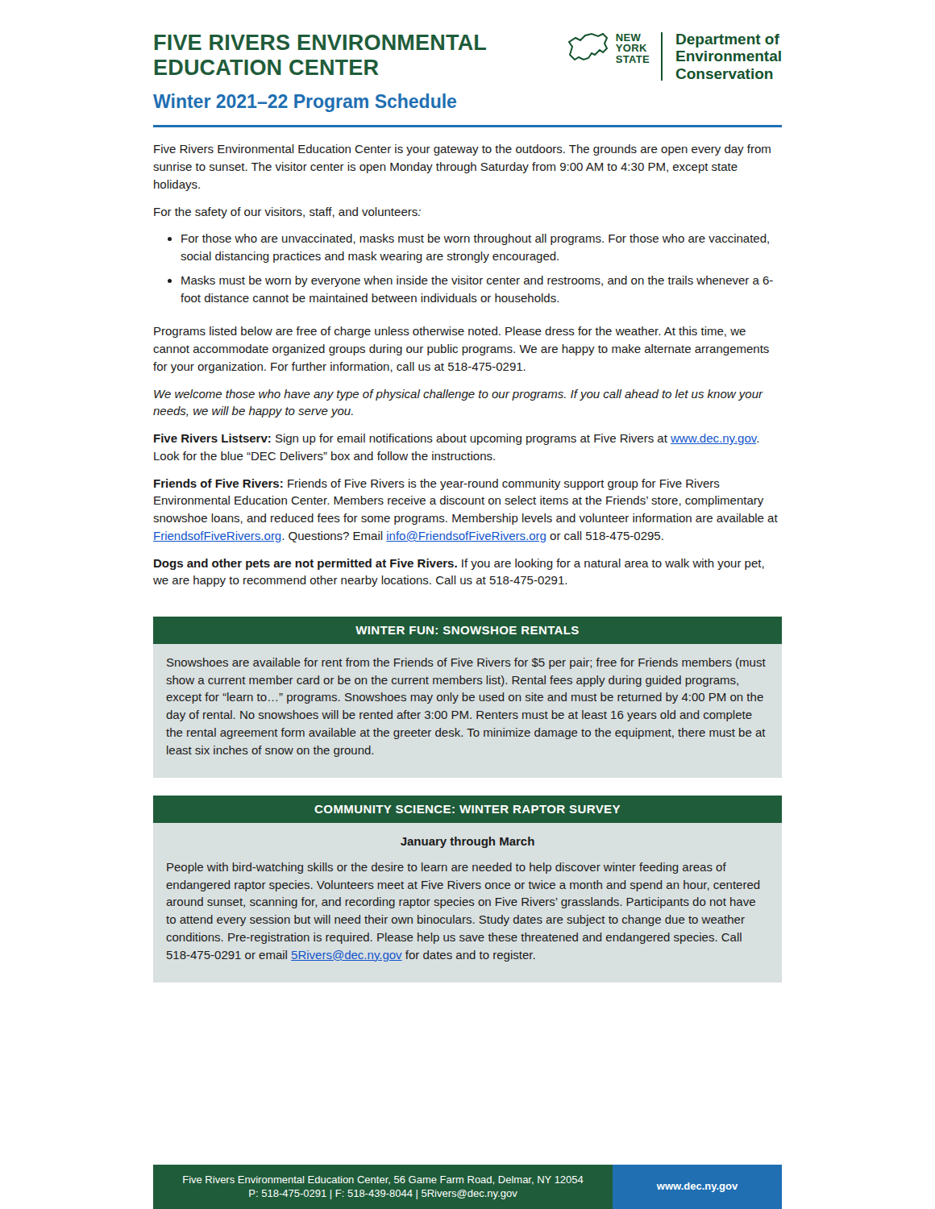Five Rivers Environmental
Education Center
Winter 2021–22 Program Schedule
New
York
State
Department of
Environmental
Conservation
Five Rivers Environmental Education Center is your gateway to the outdoors. The grounds are open every day from sunrise to sunset. The visitor center is open Monday through Saturday from 9:00 AM to 4:30 PM, except state holidays.
For the safety of our visitors, staff, and volunteers:
For those who are unvaccinated, masks must be worn throughout all programs. For those who are vaccinated, social distancing practices and mask wearing are strongly encouraged.
Masks must be worn by everyone when inside the visitor center and restrooms, and on the trails whenever a 6-foot distance cannot be maintained between individuals or households.
Programs listed below are free of charge unless otherwise noted. Please dress for the weather. At this time, we cannot accommodate organized groups during our public programs. We are happy to make alternate arrangements for your organization. For further information, call us at 518-475-0291.
We welcome those who have any type of physical challenge to our programs. If you call ahead to let us know your needs, we will be happy to serve you.
Five Rivers Listserv: Sign up for email notifications about upcoming programs at Five Rivers at www.dec.ny.gov. Look for the blue “DEC Delivers” box and follow the instructions.
Friends of Five Rivers: Friends of Five Rivers is the year-round community support group for Five Rivers Environmental Education Center. Members receive a discount on select items at the Friends’ store, complimentary snowshoe loans, and reduced fees for some programs. Membership levels and volunteer information are available at FriendsofFiveRivers.org. Questions? Email info@FriendsofFiveRivers.org or call 518-475-0295.
Dogs and other pets are not permitted at Five Rivers. If you are looking for a natural area to walk with your pet, we are happy to recommend other nearby locations. Call us at 518-475-0291.
Winter Fun: Snowshoe Rentals
Snowshoes are available for rent from the Friends of Five Rivers for $5 per pair; free for Friends members (must show a current member card or be on the current members list). Rental fees apply during guided programs, except for “learn to…” programs. Snowshoes may only be used on site and must be returned by 4:00 PM on the day of rental. No snowshoes will be rented after 3:00 PM. Renters must be at least 16 years old and complete the rental agreement form available at the greeter desk. To minimize damage to the equipment, there must be at least six inches of snow on the ground.
Community Science: Winter Raptor Survey
January through March
People with bird-watching skills or the desire to learn are needed to help discover winter feeding areas of endangered raptor species. Volunteers meet at Five Rivers once or twice a month and spend an hour, centered around sunset, scanning for, and recording raptor species on Five Rivers’ grasslands. Participants do not have to attend every session but will need their own binoculars. Study dates are subject to change due to weather conditions. Pre-registration is required. Please help us save these threatened and endangered species. Call 518-475-0291 or email 5Rivers@dec.ny.gov for dates and to register.
Five Rivers Environmental Education Center, 56 Game Farm Road, Delmar, NY 12054
P: 518-475-0291 | F: 518-439-8044 | 5Rivers@dec.ny.gov
www.dec.ny.gov